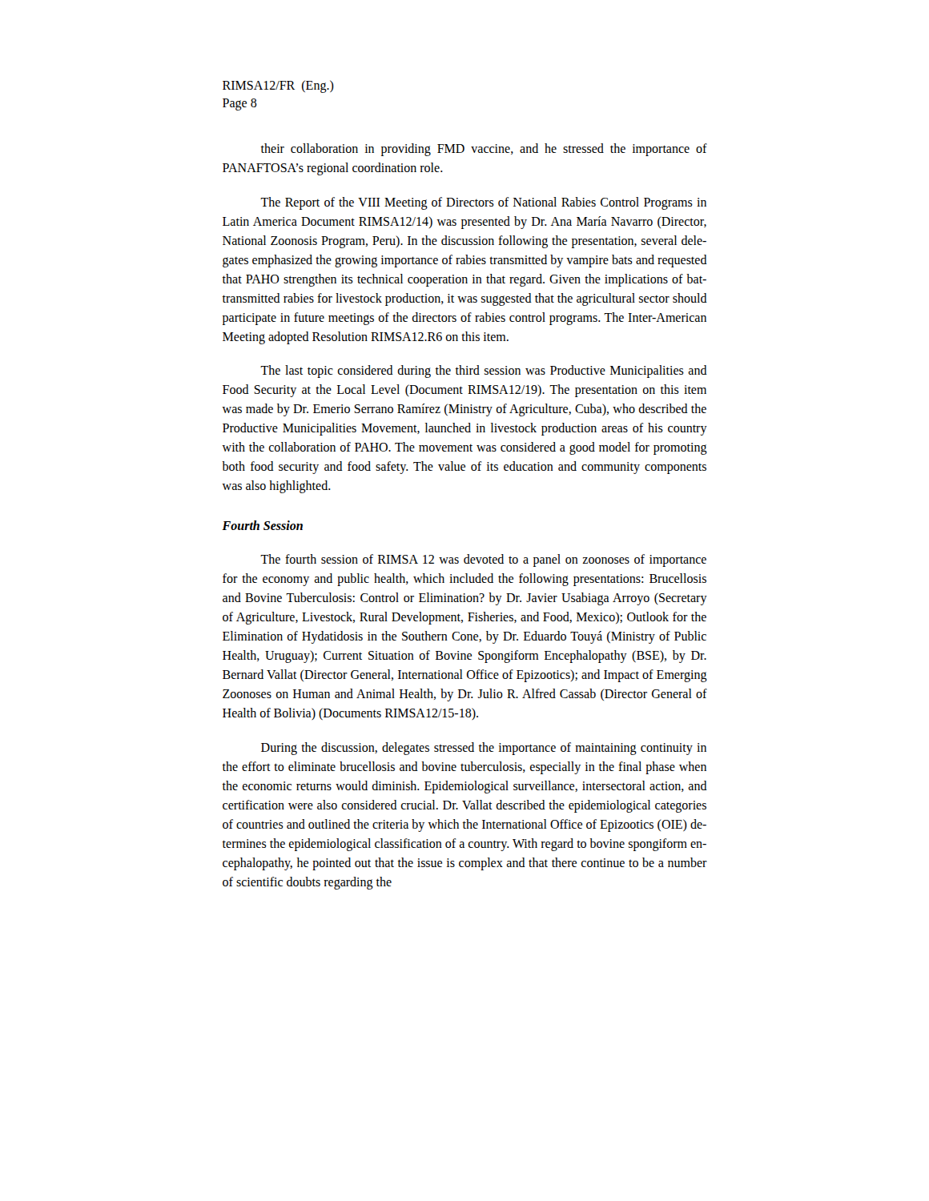RIMSA12/FR (Eng.)
Page 8
their collaboration in providing FMD vaccine, and he stressed the importance of PANAFTOSA’s regional coordination role.
The Report of the VIII Meeting of Directors of National Rabies Control Programs in Latin America Document RIMSA12/14) was presented by Dr. Ana María Navarro (Director, National Zoonosis Program, Peru). In the discussion following the presentation, several delegates emphasized the growing importance of rabies transmitted by vampire bats and requested that PAHO strengthen its technical cooperation in that regard. Given the implications of bat-transmitted rabies for livestock production, it was suggested that the agricultural sector should participate in future meetings of the directors of rabies control programs. The Inter-American Meeting adopted Resolution RIMSA12.R6 on this item.
The last topic considered during the third session was Productive Municipalities and Food Security at the Local Level (Document RIMSA12/19). The presentation on this item was made by Dr. Emerio Serrano Ramírez (Ministry of Agriculture, Cuba), who described the Productive Municipalities Movement, launched in livestock production areas of his country with the collaboration of PAHO. The movement was considered a good model for promoting both food security and food safety. The value of its education and community components was also highlighted.
Fourth Session
The fourth session of RIMSA 12 was devoted to a panel on zoonoses of importance for the economy and public health, which included the following presentations: Brucellosis and Bovine Tuberculosis: Control or Elimination? by Dr. Javier Usabiaga Arroyo (Secretary of Agriculture, Livestock, Rural Development, Fisheries, and Food, Mexico); Outlook for the Elimination of Hydatidosis in the Southern Cone, by Dr. Eduardo Touyá (Ministry of Public Health, Uruguay); Current Situation of Bovine Spongiform Encephalopathy (BSE), by Dr. Bernard Vallat (Director General, International Office of Epizootics); and Impact of Emerging Zoonoses on Human and Animal Health, by Dr. Julio R. Alfred Cassab (Director General of Health of Bolivia) (Documents RIMSA12/15-18).
During the discussion, delegates stressed the importance of maintaining continuity in the effort to eliminate brucellosis and bovine tuberculosis, especially in the final phase when the economic returns would diminish. Epidemiological surveillance, intersectoral action, and certification were also considered crucial. Dr. Vallat described the epidemiological categories of countries and outlined the criteria by which the International Office of Epizootics (OIE) determines the epidemiological classification of a country. With regard to bovine spongiform encephalopathy, he pointed out that the issue is complex and that there continue to be a number of scientific doubts regarding the